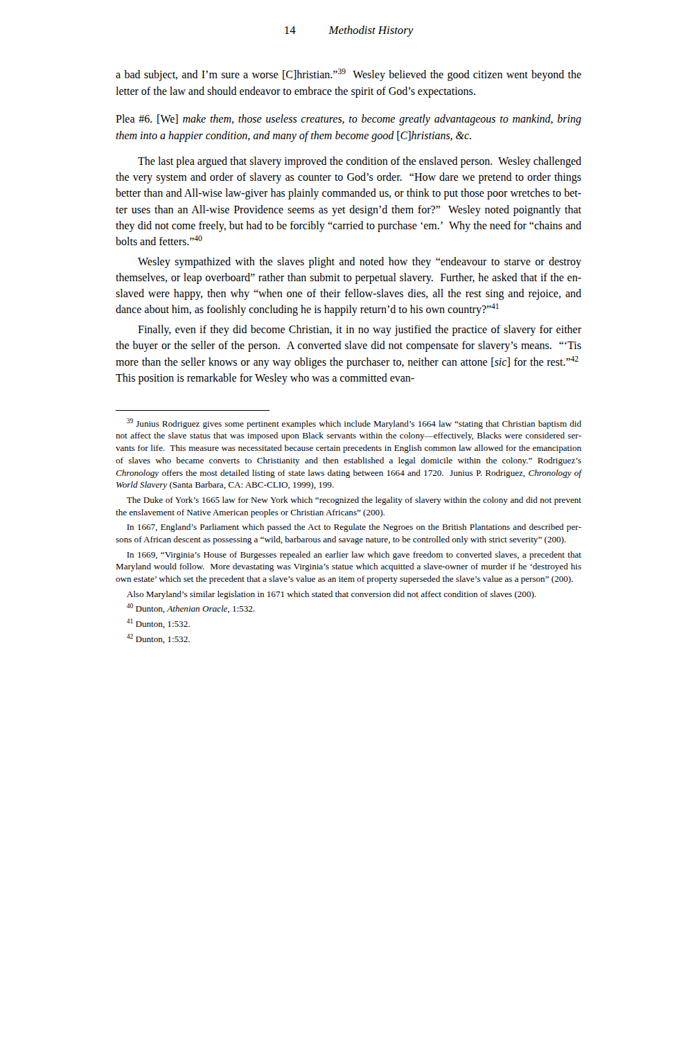14 Methodist History
a bad subject, and I’m sure a worse [C]hristian.”39 Wesley believed the good citizen went beyond the letter of the law and should endeavor to embrace the spirit of God’s expectations.
Plea #6. [We] make them, those useless creatures, to become greatly advantageous to mankind, bring them into a happier condition, and many of them become good [C]hristians, &c.
The last plea argued that slavery improved the condition of the enslaved person. Wesley challenged the very system and order of slavery as counter to God’s order. “How dare we pretend to order things better than and All-wise law-giver has plainly commanded us, or think to put those poor wretches to better uses than an All-wise Providence seems as yet design’d them for?” Wesley noted poignantly that they did not come freely, but had to be forcibly “carried to purchase ‘em.’ Why the need for “chains and bolts and fetters.”40
Wesley sympathized with the slaves plight and noted how they “endeavour to starve or destroy themselves, or leap overboard” rather than submit to perpetual slavery. Further, he asked that if the enslaved were happy, then why “when one of their fellow-slaves dies, all the rest sing and rejoice, and dance about him, as foolishly concluding he is happily return’d to his own country?”41
Finally, even if they did become Christian, it in no way justified the practice of slavery for either the buyer or the seller of the person. A converted slave did not compensate for slavery’s means. “‘Tis more than the seller knows or any way obliges the purchaser to, neither can attone [sic] for the rest.”42 This position is remarkable for Wesley who was a committed evan-
39 Junius Rodriguez gives some pertinent examples which include Maryland’s 1664 law “stating that Christian baptism did not affect the slave status that was imposed upon Black servants within the colony—effectively, Blacks were considered servants for life. This measure was necessitated because certain precedents in English common law allowed for the emancipation of slaves who became converts to Christianity and then established a legal domicile within the colony.” Rodriguez’s Chronology offers the most detailed listing of state laws dating between 1664 and 1720. Junius P. Rodriguez, Chronology of World Slavery (Santa Barbara, CA: ABC-CLIO, 1999), 199.
The Duke of York’s 1665 law for New York which “recognized the legality of slavery within the colony and did not prevent the enslavement of Native American peoples or Christian Africans” (200).
In 1667, England’s Parliament which passed the Act to Regulate the Negroes on the British Plantations and described persons of African descent as possessing a “wild, barbarous and savage nature, to be controlled only with strict severity” (200).
In 1669, “Virginia’s House of Burgesses repealed an earlier law which gave freedom to converted slaves, a precedent that Maryland would follow. More devastating was Virginia’s statue which acquitted a slave-owner of murder if he ‘destroyed his own estate’ which set the precedent that a slave’s value as an item of property superseded the slave’s value as a person” (200).
Also Maryland’s similar legislation in 1671 which stated that conversion did not affect condition of slaves (200).
40 Dunton, Athenian Oracle, 1:532.
41 Dunton, 1:532.
42 Dunton, 1:532.